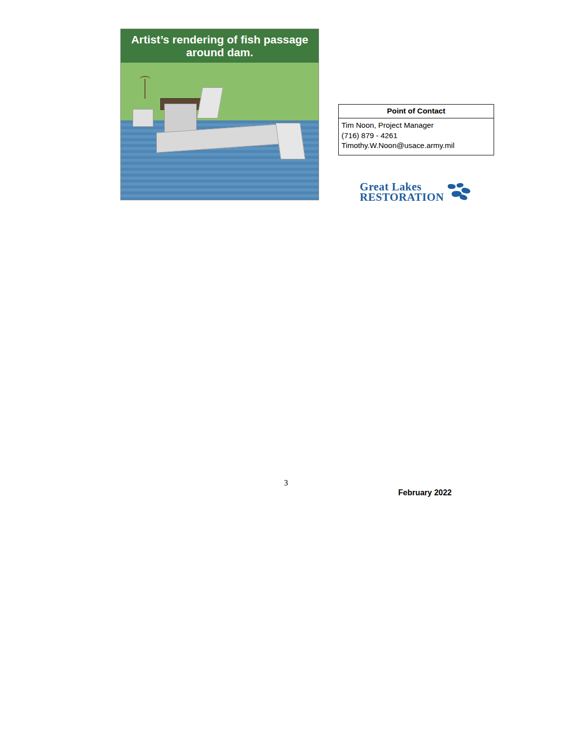Artist’s rendering of fish passage
around dam.
Point of Contact
Tim Noon, Project Manager
(716) 879 - 4261
Timothy.W.Noon@usace.army.mil
Great Lakes
RESTORATION
3
February 2022